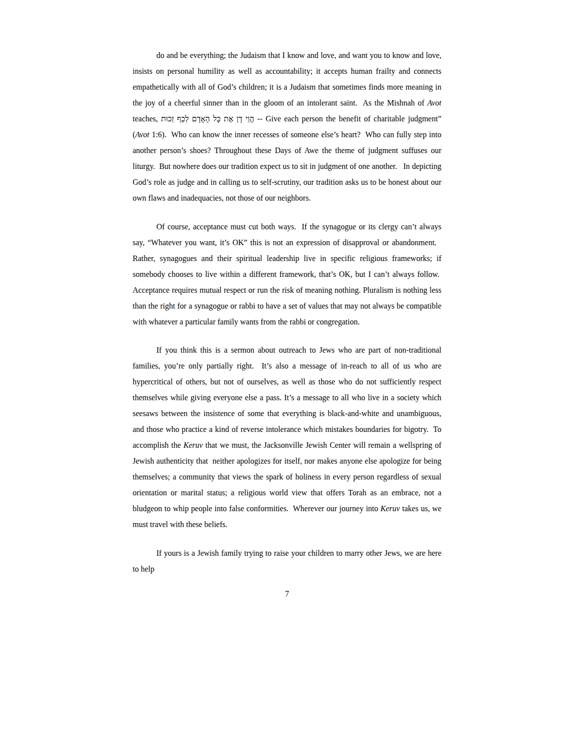do and be everything; the Judaism that I know and love, and want you to know and love, insists on personal humility as well as accountability; it accepts human frailty and connects empathetically with all of God’s children; it is a Judaism that sometimes finds more meaning in the joy of a cheerful sinner than in the gloom of an intolerant saint. As the Mishnah of Avot teaches, הֱוֵי דָן אֶת כָּל הָאָדָם לְכַף זְכוּת -- Give each person the benefit of charitable judgment” (Avot 1:6). Who can know the inner recesses of someone else’s heart? Who can fully step into another person’s shoes? Throughout these Days of Awe the theme of judgment suffuses our liturgy. But nowhere does our tradition expect us to sit in judgment of one another. In depicting God’s role as judge and in calling us to self-scrutiny, our tradition asks us to be honest about our own flaws and inadequacies, not those of our neighbors.
Of course, acceptance must cut both ways. If the synagogue or its clergy can’t always say, “Whatever you want, it’s OK” this is not an expression of disapproval or abandonment. Rather, synagogues and their spiritual leadership live in specific religious frameworks; if somebody chooses to live within a different framework, that’s OK, but I can’t always follow. Acceptance requires mutual respect or run the risk of meaning nothing. Pluralism is nothing less than the right for a synagogue or rabbi to have a set of values that may not always be compatible with whatever a particular family wants from the rabbi or congregation.
If you think this is a sermon about outreach to Jews who are part of non-traditional families, you’re only partially right. It’s also a message of in-reach to all of us who are hypercritical of others, but not of ourselves, as well as those who do not sufficiently respect themselves while giving everyone else a pass. It’s a message to all who live in a society which seesaws between the insistence of some that everything is black-and-white and unambiguous, and those who practice a kind of reverse intolerance which mistakes boundaries for bigotry. To accomplish the Keruv that we must, the Jacksonville Jewish Center will remain a wellspring of Jewish authenticity that neither apologizes for itself, nor makes anyone else apologize for being themselves; a community that views the spark of holiness in every person regardless of sexual orientation or marital status; a religious world view that offers Torah as an embrace, not a bludgeon to whip people into false conformities. Wherever our journey into Keruv takes us, we must travel with these beliefs.
If yours is a Jewish family trying to raise your children to marry other Jews, we are here to help
7